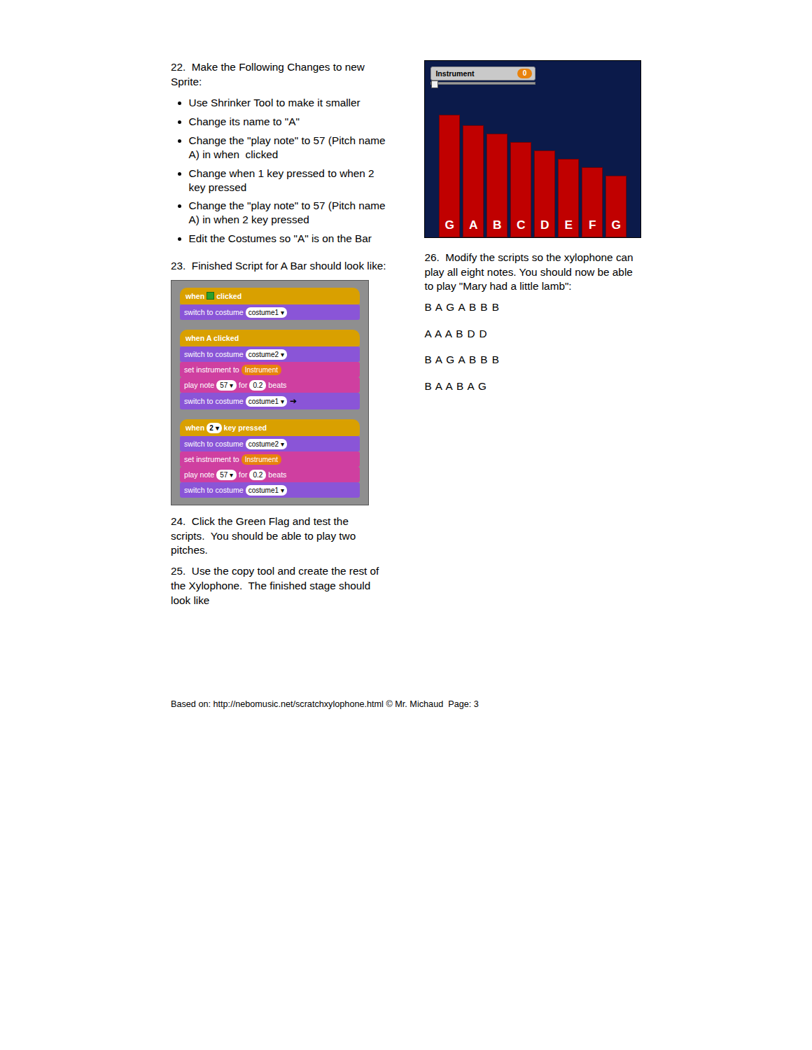22. Make the Following Changes to new Sprite:
Use Shrinker Tool to make it smaller
Change its name to "A"
Change the "play note" to 57 (Pitch name A) in when clicked
Change when 1 key pressed to when 2 key pressed
Change the "play note" to 57 (Pitch name A) in when 2 key pressed
Edit the Costumes so "A" is on the Bar
23. Finished Script for A Bar should look like:
when clicked switch to costume costume1 ▾
when A clicked switch to costume costume2 ▾ set instrument to Instrument play note 57 ▾ for 0.2 beats switch to costume costume1 ▾➔
when 2 ▾ key pressed switch to costume costume2 ▾ set instrument to Instrument play note 57 ▾ for 0.2 beats switch to costume costume1 ▾
24. Click the Green Flag and test the scripts. You should be able to play two pitches.
25. Use the copy tool and create the rest of the Xylophone. The finished stage should look like
Instrument 0
G
A
B
C
D
E
F
G
26. Modify the scripts so the xylophone can play all eight notes. You should now be able to play "Mary had a little lamb":
B A G A B B B
A A A B D D
B A G A B B B
B A A B A G
Based on: http://nebomusic.net/scratchxylophone.html © Mr. Michaud Page: 3